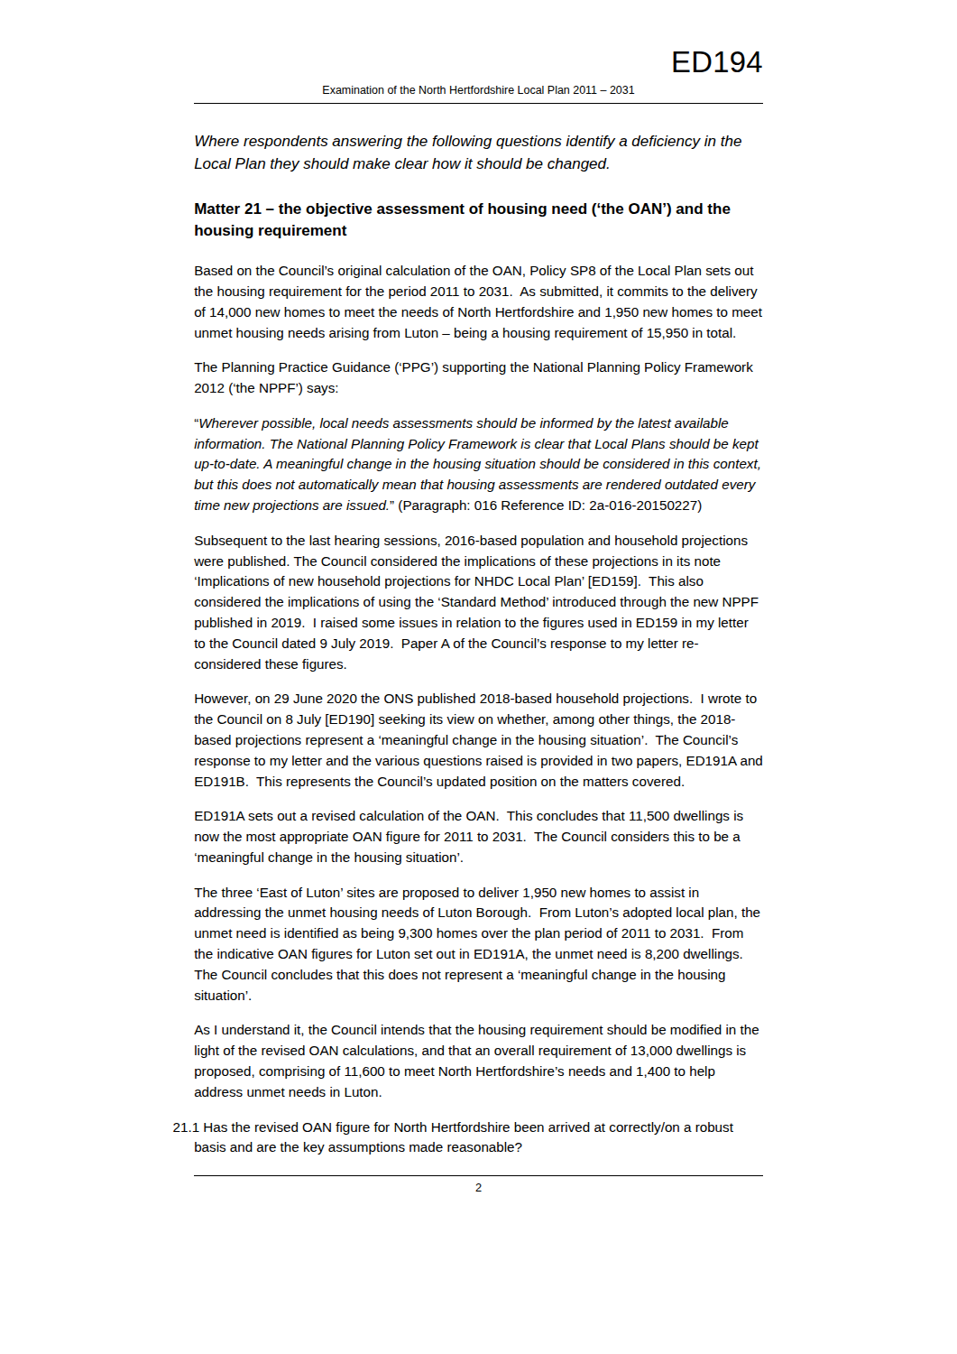ED194
Examination of the North Hertfordshire Local Plan 2011 – 2031
Where respondents answering the following questions identify a deficiency in the Local Plan they should make clear how it should be changed.
Matter 21 – the objective assessment of housing need (‘the OAN’) and the housing requirement
Based on the Council’s original calculation of the OAN, Policy SP8 of the Local Plan sets out the housing requirement for the period 2011 to 2031. As submitted, it commits to the delivery of 14,000 new homes to meet the needs of North Hertfordshire and 1,950 new homes to meet unmet housing needs arising from Luton – being a housing requirement of 15,950 in total.
The Planning Practice Guidance (‘PPG’) supporting the National Planning Policy Framework 2012 (‘the NPPF’) says:
“Wherever possible, local needs assessments should be informed by the latest available information. The National Planning Policy Framework is clear that Local Plans should be kept up-to-date. A meaningful change in the housing situation should be considered in this context, but this does not automatically mean that housing assessments are rendered outdated every time new projections are issued.” (Paragraph: 016 Reference ID: 2a-016-20150227)
Subsequent to the last hearing sessions, 2016-based population and household projections were published. The Council considered the implications of these projections in its note ‘Implications of new household projections for NHDC Local Plan’ [ED159]. This also considered the implications of using the ‘Standard Method’ introduced through the new NPPF published in 2019. I raised some issues in relation to the figures used in ED159 in my letter to the Council dated 9 July 2019. Paper A of the Council’s response to my letter re-considered these figures.
However, on 29 June 2020 the ONS published 2018-based household projections. I wrote to the Council on 8 July [ED190] seeking its view on whether, among other things, the 2018-based projections represent a ‘meaningful change in the housing situation’. The Council’s response to my letter and the various questions raised is provided in two papers, ED191A and ED191B. This represents the Council’s updated position on the matters covered.
ED191A sets out a revised calculation of the OAN. This concludes that 11,500 dwellings is now the most appropriate OAN figure for 2011 to 2031. The Council considers this to be a ‘meaningful change in the housing situation’.
The three ‘East of Luton’ sites are proposed to deliver 1,950 new homes to assist in addressing the unmet housing needs of Luton Borough. From Luton’s adopted local plan, the unmet need is identified as being 9,300 homes over the plan period of 2011 to 2031. From the indicative OAN figures for Luton set out in ED191A, the unmet need is 8,200 dwellings. The Council concludes that this does not represent a ‘meaningful change in the housing situation’.
As I understand it, the Council intends that the housing requirement should be modified in the light of the revised OAN calculations, and that an overall requirement of 13,000 dwellings is proposed, comprising of 11,600 to meet North Hertfordshire’s needs and 1,400 to help address unmet needs in Luton.
21.1 Has the revised OAN figure for North Hertfordshire been arrived at correctly/on a robust basis and are the key assumptions made reasonable?
2